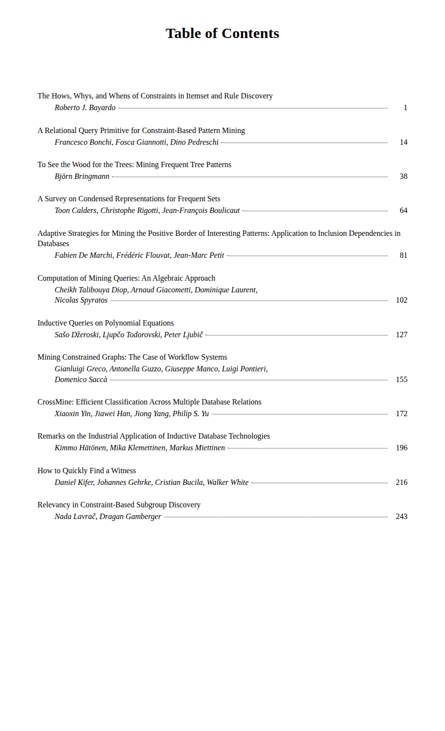Table of Contents
The Hows, Whys, and Whens of Constraints in Itemset and Rule Discovery Roberto J. Bayardo 1
A Relational Query Primitive for Constraint-Based Pattern Mining Francesco Bonchi, Fosca Giannotti, Dino Pedreschi 14
To See the Wood for the Trees: Mining Frequent Tree Patterns Björn Bringmann 38
A Survey on Condensed Representations for Frequent Sets Toon Calders, Christophe Rigotti, Jean-François Boulicaut 64
Adaptive Strategies for Mining the Positive Border of Interesting Patterns: Application to Inclusion Dependencies in Databases Fabien De Marchi, Frédéric Flouvat, Jean-Marc Petit 81
Computation of Mining Queries: An Algebraic Approach Cheikh Talibouya Diop, Arnaud Giacometti, Dominique Laurent, Nicolas Spyratos 102
Inductive Queries on Polynomial Equations Sašo Džeroski, Ljupčo Todorovski, Peter Ljubič 127
Mining Constrained Graphs: The Case of Workflow Systems Gianluigi Greco, Antonella Guzzo, Giuseppe Manco, Luigi Pontieri, Domenico Saccà 155
CrossMine: Efficient Classification Across Multiple Database Relations Xiaoxin Yin, Jiawei Han, Jiong Yang, Philip S. Yu 172
Remarks on the Industrial Application of Inductive Database Technologies Kimmo Hätönen, Mika Klemettinen, Markus Miettinen 196
How to Quickly Find a Witness Daniel Kifer, Johannes Gehrke, Cristian Bucila, Walker White 216
Relevancy in Constraint-Based Subgroup Discovery Nada Lavrač, Dragan Gamberger 243